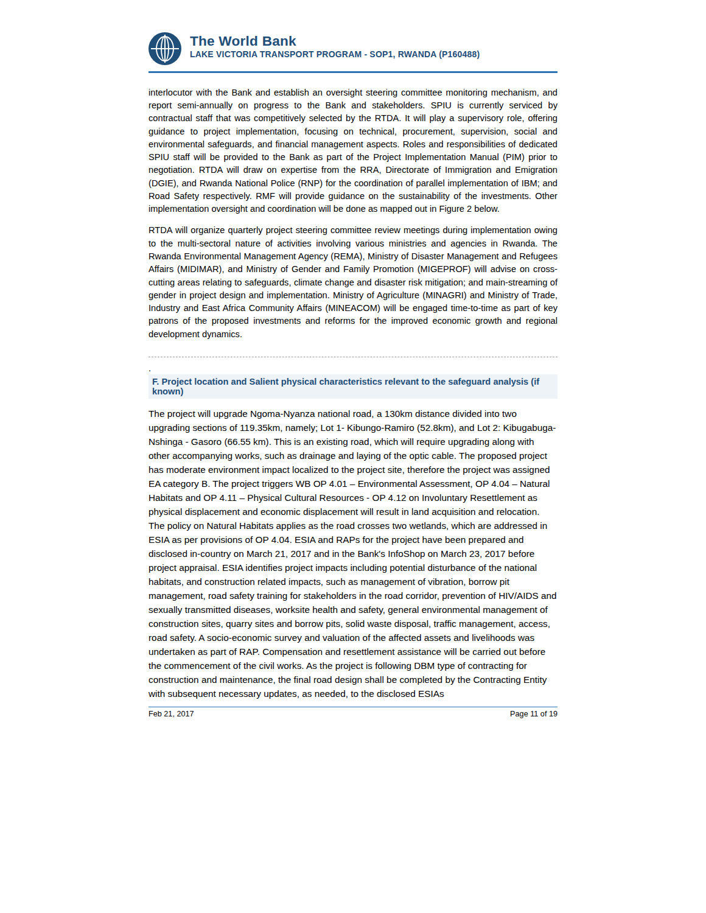The World Bank
LAKE VICTORIA TRANSPORT PROGRAM - SOP1, RWANDA (P160488)
interlocutor with the Bank and establish an oversight steering committee monitoring mechanism, and report semi-annually on progress to the Bank and stakeholders. SPIU is currently serviced by contractual staff that was competitively selected by the RTDA. It will play a supervisory role, offering guidance to project implementation, focusing on technical, procurement, supervision, social and environmental safeguards, and financial management aspects. Roles and responsibilities of dedicated SPIU staff will be provided to the Bank as part of the Project Implementation Manual (PIM) prior to negotiation. RTDA will draw on expertise from the RRA, Directorate of Immigration and Emigration (DGIE), and Rwanda National Police (RNP) for the coordination of parallel implementation of IBM; and Road Safety respectively. RMF will provide guidance on the sustainability of the investments. Other implementation oversight and coordination will be done as mapped out in Figure 2 below.
RTDA will organize quarterly project steering committee review meetings during implementation owing to the multi-sectoral nature of activities involving various ministries and agencies in Rwanda. The Rwanda Environmental Management Agency (REMA), Ministry of Disaster Management and Refugees Affairs (MIDIMAR), and Ministry of Gender and Family Promotion (MIGEPROF) will advise on cross-cutting areas relating to safeguards, climate change and disaster risk mitigation; and main-streaming of gender in project design and implementation. Ministry of Agriculture (MINAGRI) and Ministry of Trade, Industry and East Africa Community Affairs (MINEACOM) will be engaged time-to-time as part of key patrons of the proposed investments and reforms for the improved economic growth and regional development dynamics.
.
F. Project location and Salient physical characteristics relevant to the safeguard analysis (if known)
The project will upgrade Ngoma-Nyanza national road, a 130km distance divided into two upgrading sections of 119.35km, namely; Lot 1- Kibungo-Ramiro (52.8km), and Lot 2: Kibugabuga- Nshinga - Gasoro (66.55 km). This is an existing road, which will require upgrading along with other accompanying works, such as drainage and laying of the optic cable. The proposed project has moderate environment impact localized to the project site, therefore the project was assigned EA category B. The project triggers WB OP 4.01 – Environmental Assessment, OP 4.04 – Natural Habitats and OP 4.11 – Physical Cultural Resources - OP 4.12 on Involuntary Resettlement as physical displacement and economic displacement will result in land acquisition and relocation. The policy on Natural Habitats applies as the road crosses two wetlands, which are addressed in ESIA as per provisions of OP 4.04. ESIA and RAPs for the project have been prepared and disclosed in-country on March 21, 2017 and in the Bank's InfoShop on March 23, 2017 before project appraisal. ESIA identifies project impacts including potential disturbance of the national habitats, and construction related impacts, such as management of vibration, borrow pit management, road safety training for stakeholders in the road corridor, prevention of HIV/AIDS and sexually transmitted diseases, worksite health and safety, general environmental management of construction sites, quarry sites and borrow pits, solid waste disposal, traffic management, access, road safety. A socio-economic survey and valuation of the affected assets and livelihoods was undertaken as part of RAP. Compensation and resettlement assistance will be carried out before the commencement of the civil works. As the project is following DBM type of contracting for construction and maintenance, the final road design shall be completed by the Contracting Entity with subsequent necessary updates, as needed, to the disclosed ESIAs
Feb 21, 2017
Page 11 of 19